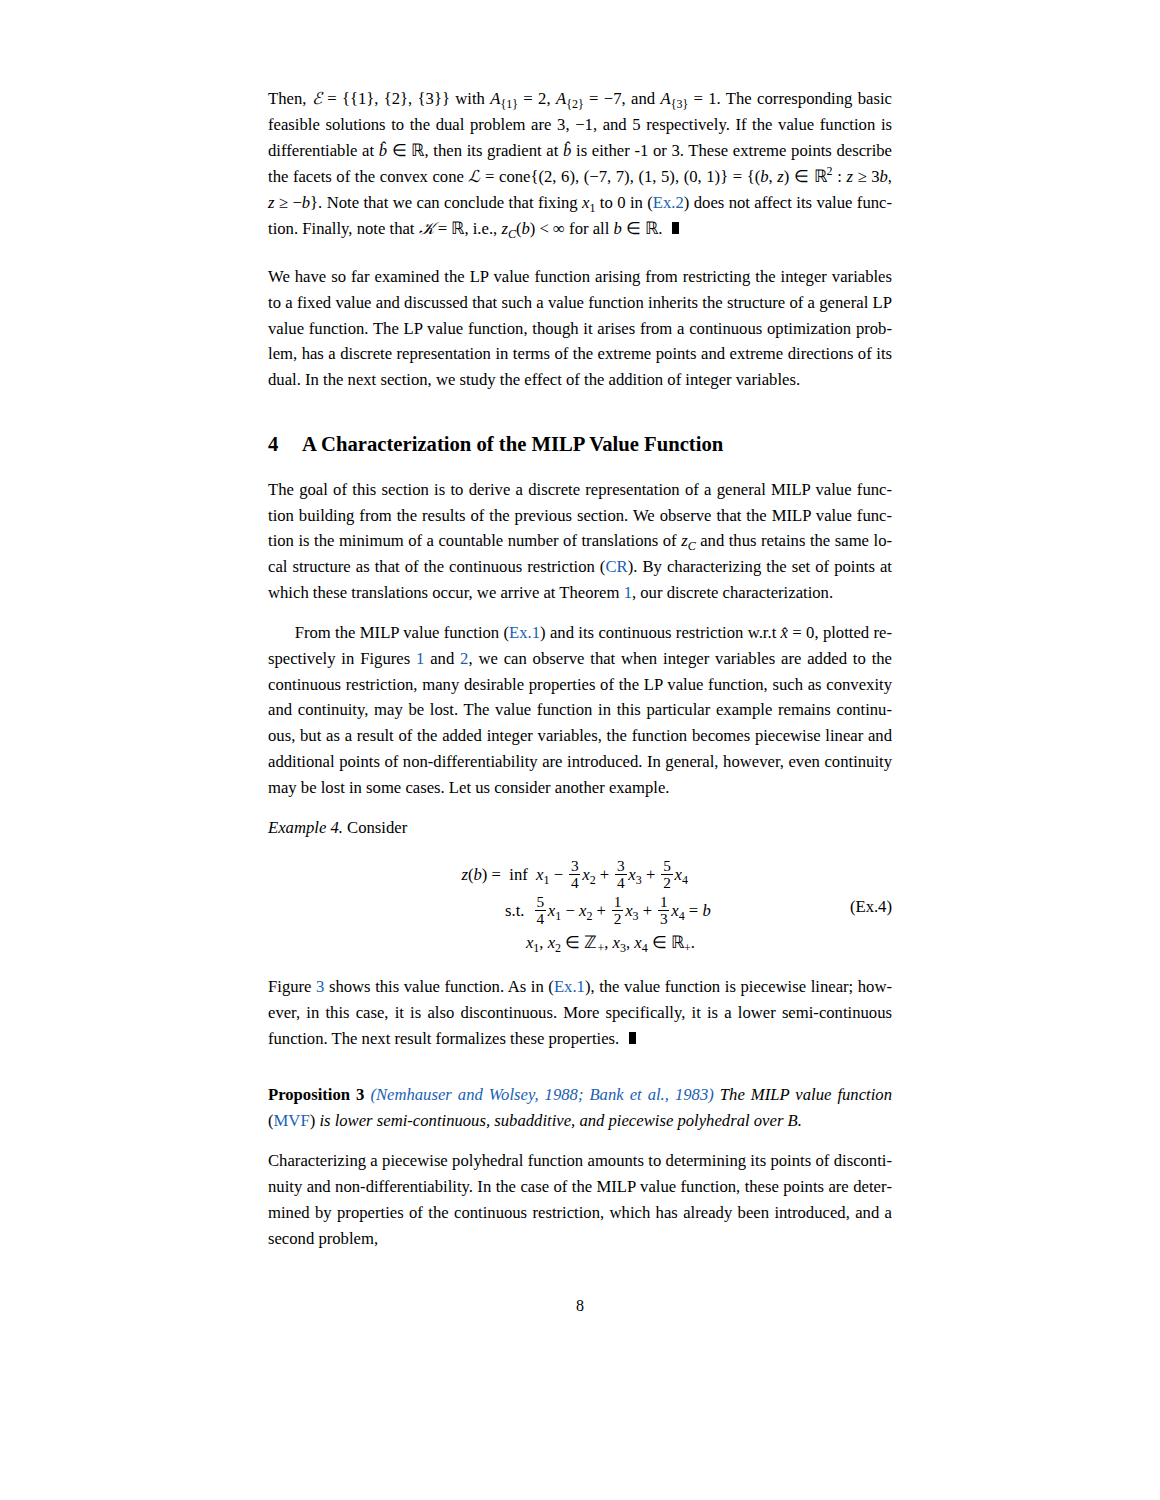Then, ℰ = {{1}, {2}, {3}} with A{1} = 2, A{2} = −7, and A{3} = 1. The corresponding basic feasible solutions to the dual problem are 3, −1, and 5 respectively. If the value function is differentiable at b̂ ∈ ℝ, then its gradient at b̂ is either -1 or 3. These extreme points describe the facets of the convex cone ℒ = cone{(2, 6), (−7, 7), (1, 5), (0, 1)} = {(b, z) ∈ ℝ2 : z ≥ 3b, z ≥ −b}. Note that we can conclude that fixing x1 to 0 in (Ex.2) does not affect its value function. Finally, note that 𝒦 = ℝ, i.e., zC(b) < ∞ for all b ∈ ℝ.
We have so far examined the LP value function arising from restricting the integer variables to a fixed value and discussed that such a value function inherits the structure of a general LP value function. The LP value function, though it arises from a continuous optimization problem, has a discrete representation in terms of the extreme points and extreme directions of its dual. In the next section, we study the effect of the addition of integer variables.
4 A Characterization of the MILP Value Function
The goal of this section is to derive a discrete representation of a general MILP value function building from the results of the previous section. We observe that the MILP value function is the minimum of a countable number of translations of zC and thus retains the same local structure as that of the continuous restriction (CR). By characterizing the set of points at which these translations occur, we arrive at Theorem 1, our discrete characterization.
From the MILP value function (Ex.1) and its continuous restriction w.r.t x̂ = 0, plotted respectively in Figures 1 and 2, we can observe that when integer variables are added to the continuous restriction, many desirable properties of the LP value function, such as convexity and continuity, may be lost. The value function in this particular example remains continuous, but as a result of the added integer variables, the function becomes piecewise linear and additional points of non-differentiability are introduced. In general, however, even continuity may be lost in some cases. Let us consider another example.
Example 4. Consider
z(b) = inf x1 − 34 x2 + 34 x3 + 52 x4 s.t. 54 x1 − x2 + 12 x3 + 13 x4 = b x1, x2 ∈ ℤ+, x3, x4 ∈ ℝ+.
(Ex.4)
Figure 3 shows this value function. As in (Ex.1), the value function is piecewise linear; however, in this case, it is also discontinuous. More specifically, it is a lower semi-continuous function. The next result formalizes these properties.
Proposition 3 (Nemhauser and Wolsey, 1988; Bank et al., 1983) The MILP value function (MVF) is lower semi-continuous, subadditive, and piecewise polyhedral over B.
Characterizing a piecewise polyhedral function amounts to determining its points of discontinuity and non-differentiability. In the case of the MILP value function, these points are determined by properties of the continuous restriction, which has already been introduced, and a second problem,
8